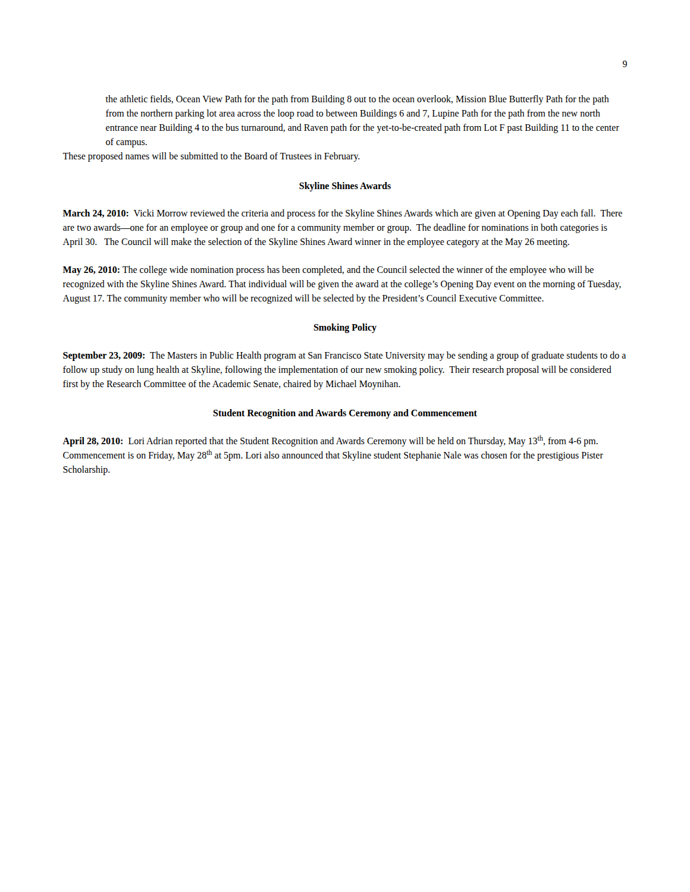9
the athletic fields, Ocean View Path for the path from Building 8 out to the ocean overlook, Mission Blue Butterfly Path for the path from the northern parking lot area across the loop road to between Buildings 6 and 7, Lupine Path for the path from the new north entrance near Building 4 to the bus turnaround, and Raven path for the yet-to-be-created path from Lot F past Building 11 to the center of campus.
These proposed names will be submitted to the Board of Trustees in February.
Skyline Shines Awards
March 24, 2010: Vicki Morrow reviewed the criteria and process for the Skyline Shines Awards which are given at Opening Day each fall. There are two awards—one for an employee or group and one for a community member or group. The deadline for nominations in both categories is April 30. The Council will make the selection of the Skyline Shines Award winner in the employee category at the May 26 meeting.
May 26, 2010: The college wide nomination process has been completed, and the Council selected the winner of the employee who will be recognized with the Skyline Shines Award. That individual will be given the award at the college’s Opening Day event on the morning of Tuesday, August 17. The community member who will be recognized will be selected by the President’s Council Executive Committee.
Smoking Policy
September 23, 2009: The Masters in Public Health program at San Francisco State University may be sending a group of graduate students to do a follow up study on lung health at Skyline, following the implementation of our new smoking policy. Their research proposal will be considered first by the Research Committee of the Academic Senate, chaired by Michael Moynihan.
Student Recognition and Awards Ceremony and Commencement
April 28, 2010: Lori Adrian reported that the Student Recognition and Awards Ceremony will be held on Thursday, May 13th, from 4-6 pm. Commencement is on Friday, May 28th at 5pm. Lori also announced that Skyline student Stephanie Nale was chosen for the prestigious Pister Scholarship.